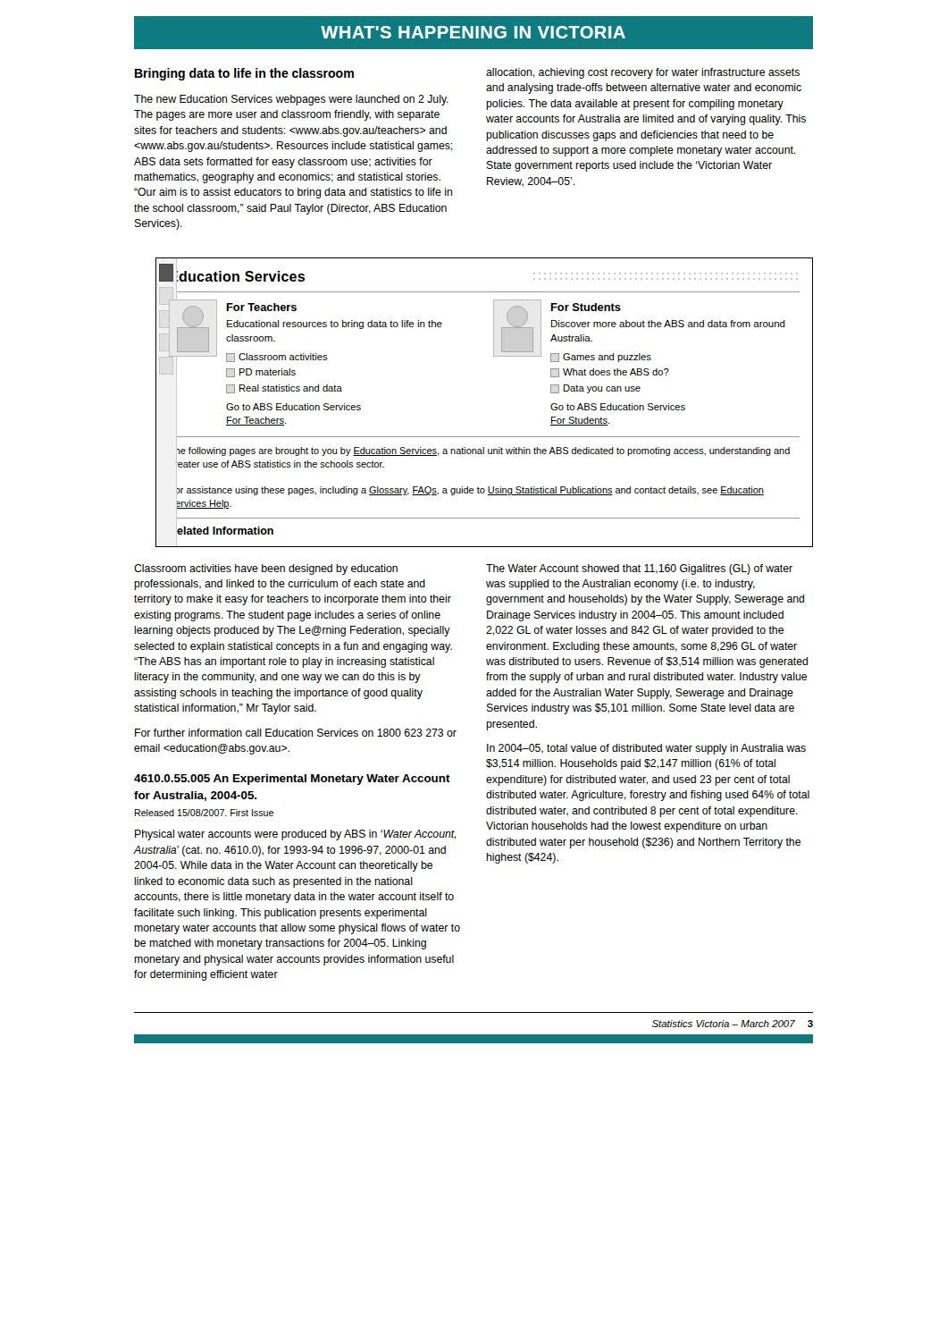WHAT'S HAPPENING IN VICTORIA
Bringing data to life in the classroom
The new Education Services webpages were launched on 2 July. The pages are more user and classroom friendly, with separate sites for teachers and students: <www.abs.gov.au/teachers> and <www.abs.gov.au/students>. Resources include statistical games; ABS data sets formatted for easy classroom use; activities for mathematics, geography and economics; and statistical stories. “Our aim is to assist educators to bring data and statistics to life in the school classroom,” said Paul Taylor (Director, ABS Education Services).
allocation, achieving cost recovery for water infrastructure assets and analysing trade-offs between alternative water and economic policies. The data available at present for compiling monetary water accounts for Australia are limited and of varying quality. This publication discusses gaps and deficiencies that need to be addressed to support a more complete monetary water account. State government reports used include the ‘Victorian Water Review, 2004–05’.
Education Services
For Teachers Educational resources to bring data to life in the classroom.
Classroom activities
PD materials
Real statistics and data
Go to ABS Education Services
For Teachers.
For Students Discover more about the ABS and data from around Australia.
Games and puzzles
What does the ABS do?
Data you can use
Go to ABS Education Services
For Students.
The following pages are brought to you by Education Services, a national unit within the ABS dedicated to promoting access, understanding and greater use of ABS statistics in the schools sector.
For assistance using these pages, including a Glossary, FAQs, a guide to Using Statistical Publications and contact details, see Education Services Help.
Related Information
Classroom activities have been designed by education professionals, and linked to the curriculum of each state and territory to make it easy for teachers to incorporate them into their existing programs. The student page includes a series of online learning objects produced by The Le@rning Federation, specially selected to explain statistical concepts in a fun and engaging way. “The ABS has an important role to play in increasing statistical literacy in the community, and one way we can do this is by assisting schools in teaching the importance of good quality statistical information,” Mr Taylor said.
For further information call Education Services on 1800 623 273 or email <education@abs.gov.au>.
4610.0.55.005 An Experimental Monetary Water Account for Australia, 2004-05.
Released 15/08/2007. First Issue
Physical water accounts were produced by ABS in ‘Water Account, Australia’ (cat. no. 4610.0), for 1993-94 to 1996-97, 2000-01 and 2004-05. While data in the Water Account can theoretically be linked to economic data such as presented in the national accounts, there is little monetary data in the water account itself to facilitate such linking. This publication presents experimental monetary water accounts that allow some physical flows of water to be matched with monetary transactions for 2004–05. Linking monetary and physical water accounts provides information useful for determining efficient water
The Water Account showed that 11,160 Gigalitres (GL) of water was supplied to the Australian economy (i.e. to industry, government and households) by the Water Supply, Sewerage and Drainage Services industry in 2004–05. This amount included 2,022 GL of water losses and 842 GL of water provided to the environment. Excluding these amounts, some 8,296 GL of water was distributed to users. Revenue of $3,514 million was generated from the supply of urban and rural distributed water. Industry value added for the Australian Water Supply, Sewerage and Drainage Services industry was $5,101 million. Some State level data are presented.
In 2004–05, total value of distributed water supply in Australia was $3,514 million. Households paid $2,147 million (61% of total expenditure) for distributed water, and used 23 per cent of total distributed water. Agriculture, forestry and fishing used 64% of total distributed water, and contributed 8 per cent of total expenditure. Victorian households had the lowest expenditure on urban distributed water per household ($236) and Northern Territory the highest ($424).
Statistics Victoria – March 20073